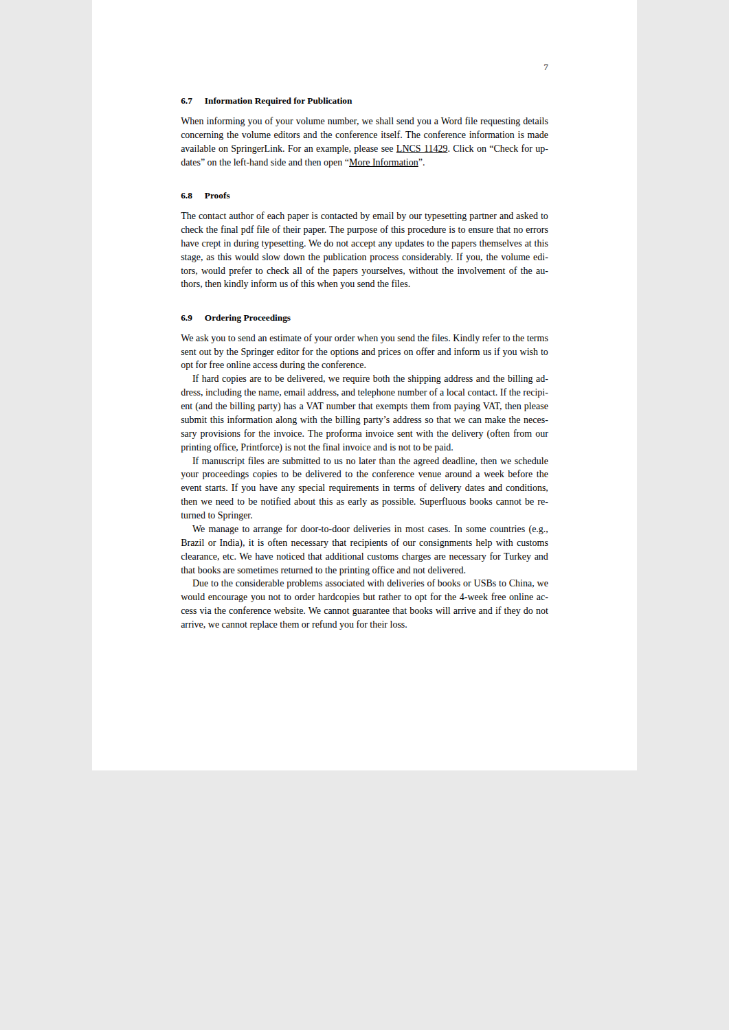7
6.7 Information Required for Publication
When informing you of your volume number, we shall send you a Word file requesting details concerning the volume editors and the conference itself. The conference information is made available on SpringerLink. For an example, please see LNCS 11429. Click on “Check for updates” on the left-hand side and then open “More Information”.
6.8 Proofs
The contact author of each paper is contacted by email by our typesetting partner and asked to check the final pdf file of their paper. The purpose of this procedure is to ensure that no errors have crept in during typesetting. We do not accept any updates to the papers themselves at this stage, as this would slow down the publication process considerably. If you, the volume editors, would prefer to check all of the papers yourselves, without the involvement of the authors, then kindly inform us of this when you send the files.
6.9 Ordering Proceedings
We ask you to send an estimate of your order when you send the files. Kindly refer to the terms sent out by the Springer editor for the options and prices on offer and inform us if you wish to opt for free online access during the conference.
If hard copies are to be delivered, we require both the shipping address and the billing address, including the name, email address, and telephone number of a local contact. If the recipient (and the billing party) has a VAT number that exempts them from paying VAT, then please submit this information along with the billing party’s address so that we can make the necessary provisions for the invoice. The proforma invoice sent with the delivery (often from our printing office, Printforce) is not the final invoice and is not to be paid.
If manuscript files are submitted to us no later than the agreed deadline, then we schedule your proceedings copies to be delivered to the conference venue around a week before the event starts. If you have any special requirements in terms of delivery dates and conditions, then we need to be notified about this as early as possible. Superfluous books cannot be returned to Springer.
We manage to arrange for door-to-door deliveries in most cases. In some countries (e.g., Brazil or India), it is often necessary that recipients of our consignments help with customs clearance, etc. We have noticed that additional customs charges are necessary for Turkey and that books are sometimes returned to the printing office and not delivered.
Due to the considerable problems associated with deliveries of books or USBs to China, we would encourage you not to order hardcopies but rather to opt for the 4-week free online access via the conference website. We cannot guarantee that books will arrive and if they do not arrive, we cannot replace them or refund you for their loss.